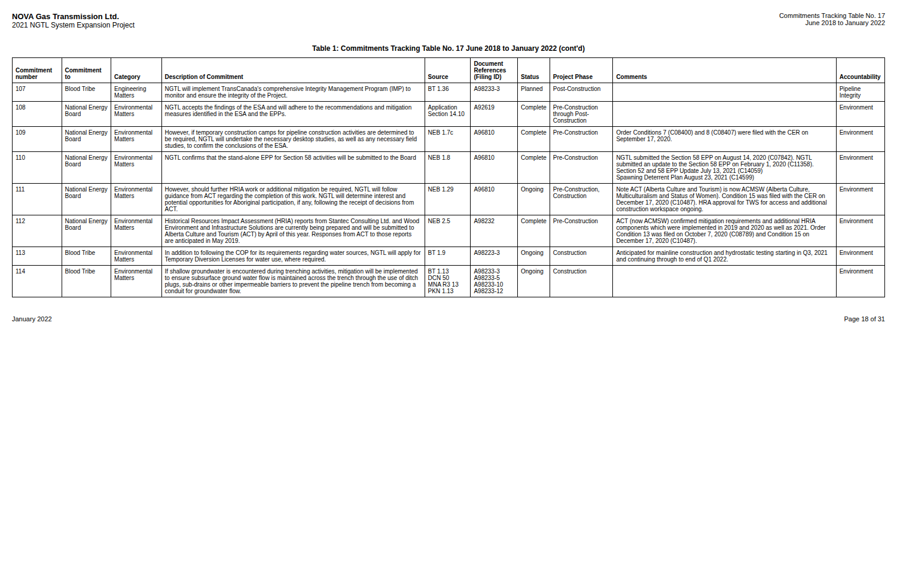NOVA Gas Transmission Ltd.
2021 NGTL System Expansion Project
Commitments Tracking Table No. 17
June 2018 to January 2022
Table 1: Commitments Tracking Table No. 17 June 2018 to January 2022 (cont'd)
| Commitment number | Commitment to | Category | Description of Commitment | Source | Document References (Filing ID) | Status | Project Phase | Comments | Accountability |
| --- | --- | --- | --- | --- | --- | --- | --- | --- | --- |
| 107 | Blood Tribe | Engineering Matters | NGTL will implement TransCanada's comprehensive Integrity Management Program (IMP) to monitor and ensure the integrity of the Project. | BT 1.36 | A98233-3 | Planned | Post-Construction | | Pipeline Integrity |
| 108 | National Energy Board | Environmental Matters | NGTL accepts the findings of the ESA and will adhere to the recommendations and mitigation measures identified in the ESA and the EPPs. | Application Section 14.10 | A92619 | Complete | Pre-Construction through Post-Construction | | Environment |
| 109 | National Energy Board | Environmental Matters | However, if temporary construction camps for pipeline construction activities are determined to be required, NGTL will undertake the necessary desktop studies, as well as any necessary field studies, to confirm the conclusions of the ESA. | NEB 1.7c | A96810 | Complete | Pre-Construction | Order Conditions 7 (C08400) and 8 (C08407) were filed with the CER on September 17, 2020. | Environment |
| 110 | National Energy Board | Environmental Matters | NGTL confirms that the stand-alone EPP for Section 58 activities will be submitted to the Board | NEB 1.8 | A96810 | Complete | Pre-Construction | NGTL submitted the Section 58 EPP on August 14, 2020 (C07842). NGTL submitted an update to the Section 58 EPP on February 1, 2020 (C11358). Section 52 and 58 EPP Update July 13, 2021 (C14059) Spawning Deterrent Plan August 23, 2021 (C14599) | Environment |
| 111 | National Energy Board | Environmental Matters | However, should further HRIA work or additional mitigation be required, NGTL will follow guidance from ACT regarding the completion of this work. NGTL will determine interest and potential opportunities for Aboriginal participation, if any, following the receipt of decisions from ACT. | NEB 1.29 | A96810 | Ongoing | Pre-Construction, Construction | Note ACT (Alberta Culture and Tourism) is now ACMSW (Alberta Culture, Multiculturalism and Status of Women). Condition 15 was filed with the CER on December 17, 2020 (C10487). HRA approval for TWS for access and additional construction workspace ongoing. | Environment |
| 112 | National Energy Board | Environmental Matters | Historical Resources Impact Assessment (HRIA) reports from Stantec Consulting Ltd. and Wood Environment and Infrastructure Solutions are currently being prepared and will be submitted to Alberta Culture and Tourism (ACT) by April of this year. Responses from ACT to those reports are anticipated in May 2019. | NEB 2.5 | A98232 | Complete | Pre-Construction | ACT (now ACMSW) confirmed mitigation requirements and additional HRIA components which were implemented in 2019 and 2020 as well as 2021. Order Condition 13 was filed on October 7, 2020 (C08789) and Condition 15 on December 17, 2020 (C10487). | Environment |
| 113 | Blood Tribe | Environmental Matters | In addition to following the COP for its requirements regarding water sources, NGTL will apply for Temporary Diversion Licenses for water use, where required. | BT 1.9 | A98223-3 | Ongoing | Construction | Anticipated for mainline construction and hydrostatic testing starting in Q3, 2021 and continuing through to end of Q1 2022. | Environment |
| 114 | Blood Tribe | Environmental Matters | If shallow groundwater is encountered during trenching activities, mitigation will be implemented to ensure subsurface ground water flow is maintained across the trench through the use of ditch plugs, sub-drains or other impermeable barriers to prevent the pipeline trench from becoming a conduit for groundwater flow. | BT 1.13 DCN 50 MNA R3 13 PKN 1.13 | A98233-3 A98233-5 A98233-10 A98233-12 | Ongoing | Construction | | Environment |
January 2022
Page 18 of 31